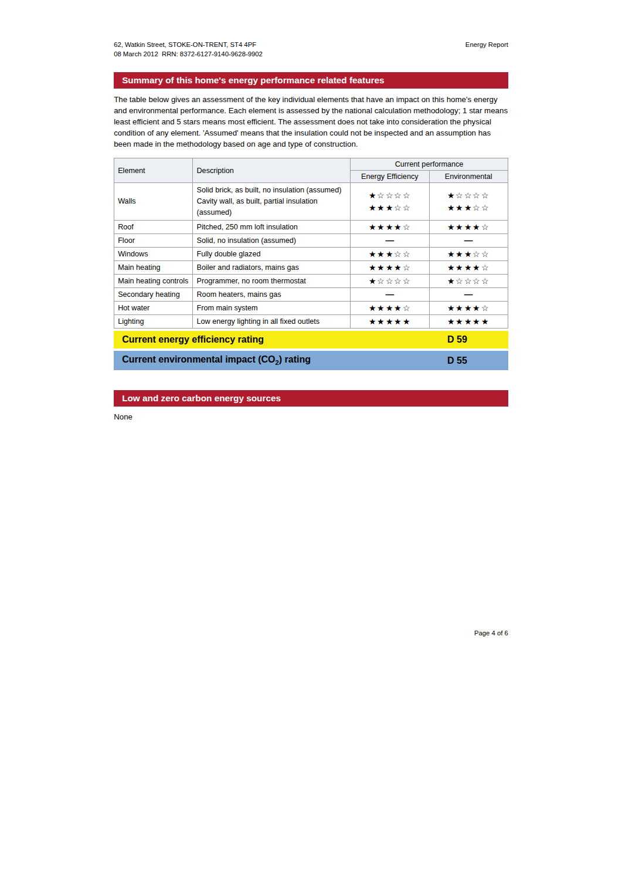62, Watkin Street, STOKE-ON-TRENT, ST4 4PF
08 March 2012 RRN: 8372-6127-9140-9628-9902
Energy Report
Summary of this home's energy performance related features
The table below gives an assessment of the key individual elements that have an impact on this home's energy and environmental performance. Each element is assessed by the national calculation methodology; 1 star means least efficient and 5 stars means most efficient. The assessment does not take into consideration the physical condition of any element. 'Assumed' means that the insulation could not be inspected and an assumption has been made in the methodology based on age and type of construction.
| Element | Description | Current performance |
| --- | --- | --- |
| Energy Efficiency | Environmental |
| Walls | Solid brick, as built, no insulation (assumed) Cavity wall, as built, partial insulation (assumed) | ★☆☆☆☆ ★★★☆☆ | ★☆☆☆☆ ★★★☆☆ |
| Roof | Pitched, 250 mm loft insulation | ★★★★☆ | ★★★★☆ |
| Floor | Solid, no insulation (assumed) | — | — |
| Windows | Fully double glazed | ★★★☆☆ | ★★★☆☆ |
| Main heating | Boiler and radiators, mains gas | ★★★★☆ | ★★★★☆ |
| Main heating controls | Programmer, no room thermostat | ★☆☆☆☆ | ★☆☆☆☆ |
| Secondary heating | Room heaters, mains gas | — | — |
| Hot water | From main system | ★★★★☆ | ★★★★☆ |
| Lighting | Low energy lighting in all fixed outlets | ★★★★★ | ★★★★★ |
Current energy efficiency rating D 59
Current environmental impact (CO2) rating D 55
Low and zero carbon energy sources
None
Page 4 of 6